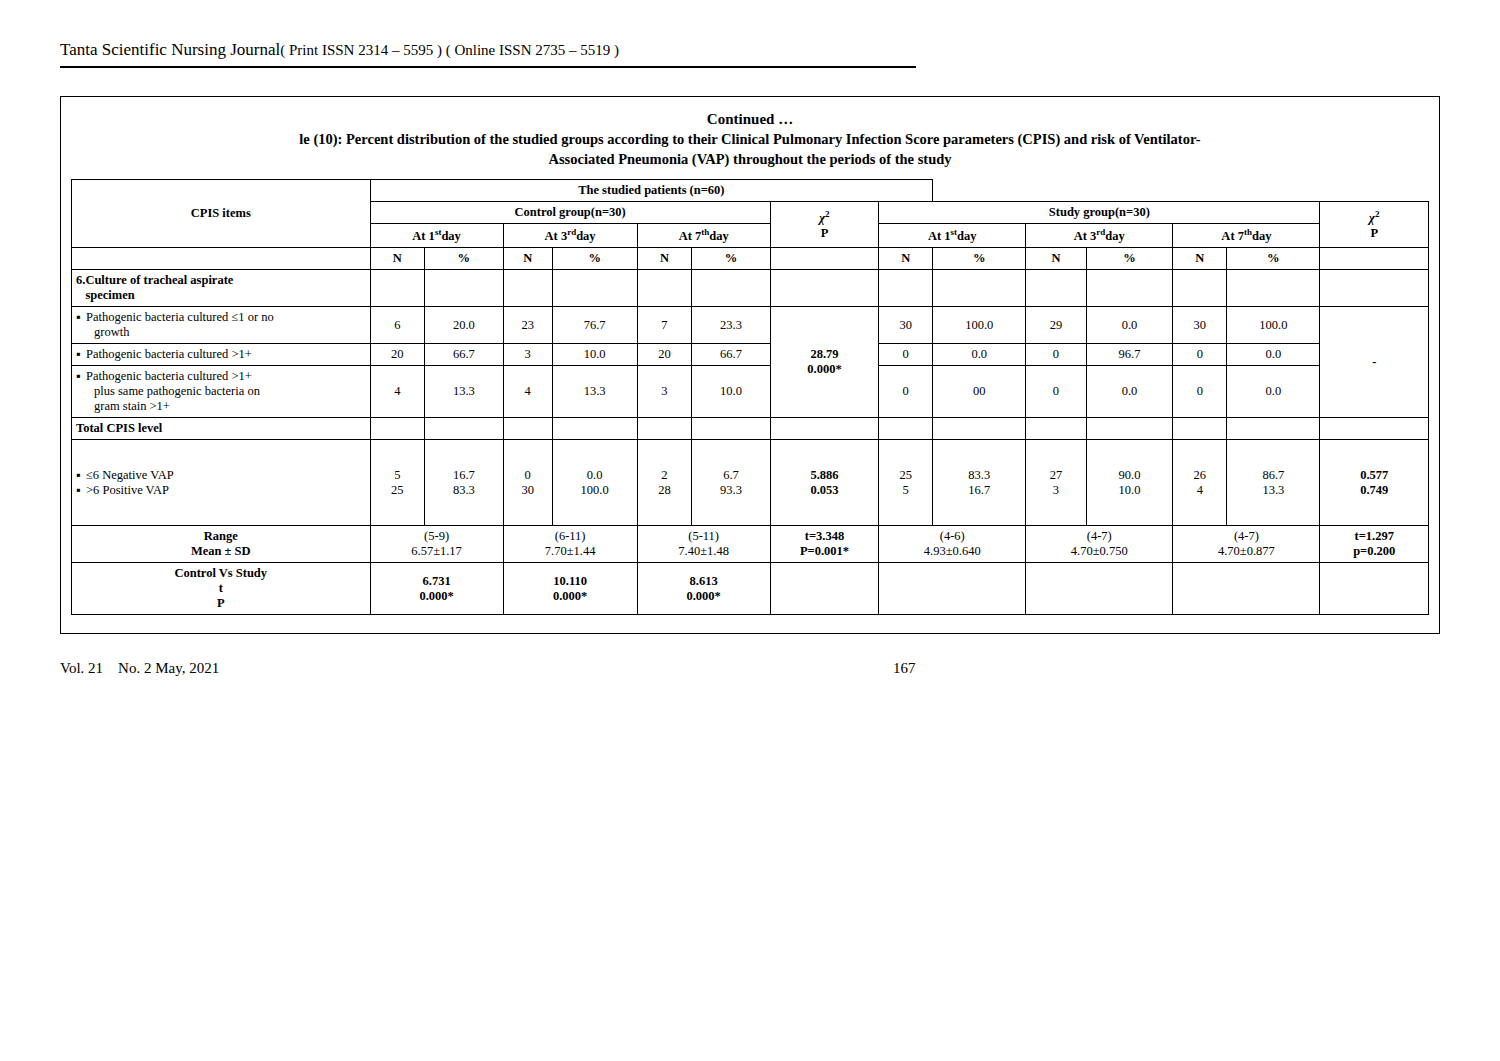Tanta Scientific Nursing Journal( Print ISSN 2314 – 5595 ) ( Online ISSN 2735 – 5519 )
Continued …
le (10): Percent distribution of the studied groups according to their Clinical Pulmonary Infection Score parameters (CPIS) and risk of Ventilator-
Associated Pneumonia (VAP) throughout the periods of the study
| CPIS items | The studied patients (n=60) |
| --- | --- |
| Control group(n=30) | χ 2 P | Study group(n=30) | χ 2 P |
| At 1 st day | At 3 rd day | At 7 th day | At 1 st day | At 3 rd day | At 7 th day |
| | N | % | N | % | N | % | | N | % | N | % | N | % | |
| 6.Culture of tracheal aspirate specimen | | | | | | | | | | | | | | |
| ▪ Pathogenic bacteria cultured ≤1 or no growth | 6 | 20.0 | 23 | 76.7 | 7 | 23.3 | 28.79 0.000* | 30 | 100.0 | 29 | 0.0 | 30 | 100.0 | - |
| ▪ Pathogenic bacteria cultured >1+ | 20 | 66.7 | 3 | 10.0 | 20 | 66.7 | 0 | 0.0 | 0 | 96.7 | 0 | 0.0 |
| ▪ Pathogenic bacteria cultured >1+ plus same pathogenic bacteria on gram stain >1+ | 4 | 13.3 | 4 | 13.3 | 3 | 10.0 | 0 | 00 | 0 | 0.0 | 0 | 0.0 |
| Total CPIS level | | | | | | | | | | | | | | |
| ▪ ≤6 Negative VAP ▪ >6 Positive VAP | 5 25 | 16.7 83.3 | 0 30 | 0.0 100.0 | 2 28 | 6.7 93.3 | 5.886 0.053 | 25 5 | 83.3 16.7 | 27 3 | 90.0 10.0 | 26 4 | 86.7 13.3 | 0.577 0.749 |
| Range Mean ± SD | (5-9) 6.57±1.17 | (6-11) 7.70±1.44 | (5-11) 7.40±1.48 | t=3.348 P=0.001* | (4-6) 4.93±0.640 | (4-7) 4.70±0.750 | (4-7) 4.70±0.877 | t=1.297 p=0.200 |
| Control Vs Study t P | 6.731 0.000* | 10.110 0.000* | 8.613 0.000* | | | | | |
Vol. 21 No. 2 May, 2021 167